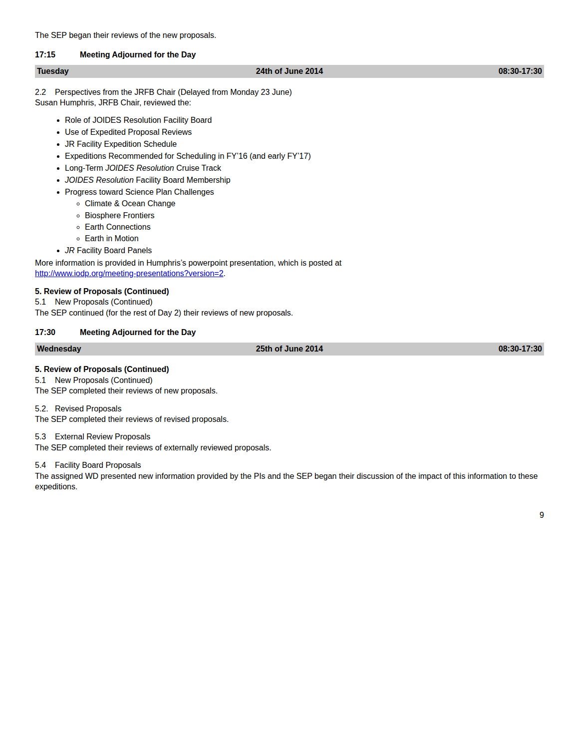The SEP began their reviews of the new proposals.
17:15 Meeting Adjourned for the Day
Tuesday 24th of June 2014 08:30-17:30
2.2 Perspectives from the JRFB Chair (Delayed from Monday 23 June)
Susan Humphris, JRFB Chair, reviewed the:
Role of JOIDES Resolution Facility Board
Use of Expedited Proposal Reviews
JR Facility Expedition Schedule
Expeditions Recommended for Scheduling in FY’16 (and early FY’17)
Long-Term JOIDES Resolution Cruise Track
JOIDES Resolution Facility Board Membership
Progress toward Science Plan Challenges
Climate & Ocean Change
Biosphere Frontiers
Earth Connections
Earth in Motion
JR Facility Board Panels
More information is provided in Humphris’s powerpoint presentation, which is posted at
http://www.iodp.org/meeting-presentations?version=2.
5. Review of Proposals (Continued)
5.1 New Proposals (Continued)
The SEP continued (for the rest of Day 2) their reviews of new proposals.
17:30 Meeting Adjourned for the Day
Wednesday 25th of June 2014 08:30-17:30
5. Review of Proposals (Continued)
5.1 New Proposals (Continued)
The SEP completed their reviews of new proposals.
5.2. Revised Proposals
The SEP completed their reviews of revised proposals.
5.3 External Review Proposals
The SEP completed their reviews of externally reviewed proposals.
5.4 Facility Board Proposals
The assigned WD presented new information provided by the PIs and the SEP began their discussion of the impact of this information to these expeditions.
9